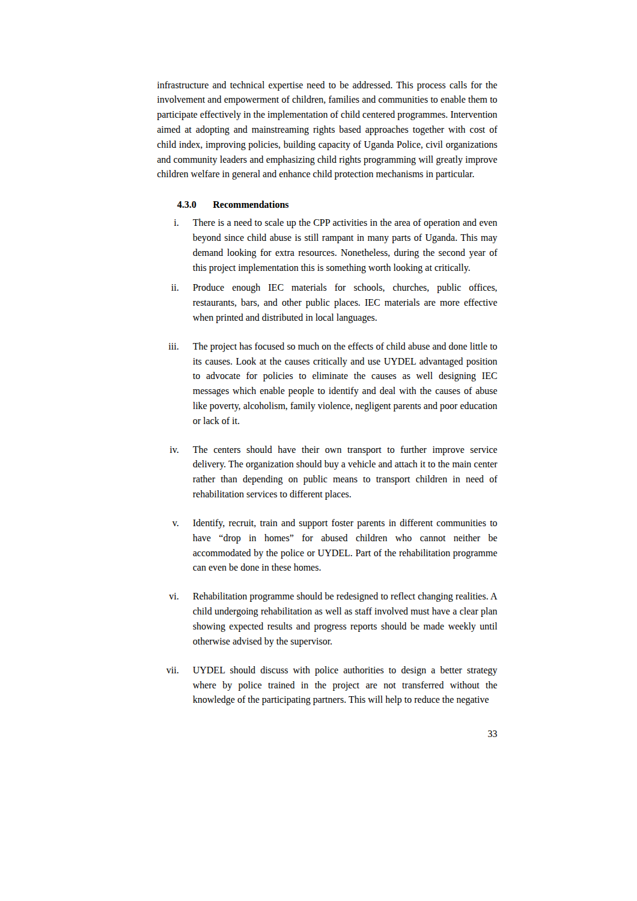infrastructure and technical expertise need to be addressed. This process calls for the involvement and empowerment of children, families and communities to enable them to participate effectively in the implementation of child centered programmes. Intervention aimed at adopting and mainstreaming rights based approaches together with cost of child index, improving policies, building capacity of Uganda Police, civil organizations and community leaders and emphasizing child rights programming will greatly improve children welfare in general and enhance child protection mechanisms in particular.
4.3.0 Recommendations
i. There is a need to scale up the CPP activities in the area of operation and even beyond since child abuse is still rampant in many parts of Uganda. This may demand looking for extra resources. Nonetheless, during the second year of this project implementation this is something worth looking at critically.
ii. Produce enough IEC materials for schools, churches, public offices, restaurants, bars, and other public places. IEC materials are more effective when printed and distributed in local languages.
iii. The project has focused so much on the effects of child abuse and done little to its causes. Look at the causes critically and use UYDEL advantaged position to advocate for policies to eliminate the causes as well designing IEC messages which enable people to identify and deal with the causes of abuse like poverty, alcoholism, family violence, negligent parents and poor education or lack of it.
iv. The centers should have their own transport to further improve service delivery. The organization should buy a vehicle and attach it to the main center rather than depending on public means to transport children in need of rehabilitation services to different places.
v. Identify, recruit, train and support foster parents in different communities to have “drop in homes” for abused children who cannot neither be accommodated by the police or UYDEL. Part of the rehabilitation programme can even be done in these homes.
vi. Rehabilitation programme should be redesigned to reflect changing realities. A child undergoing rehabilitation as well as staff involved must have a clear plan showing expected results and progress reports should be made weekly until otherwise advised by the supervisor.
vii. UYDEL should discuss with police authorities to design a better strategy where by police trained in the project are not transferred without the knowledge of the participating partners. This will help to reduce the negative
33